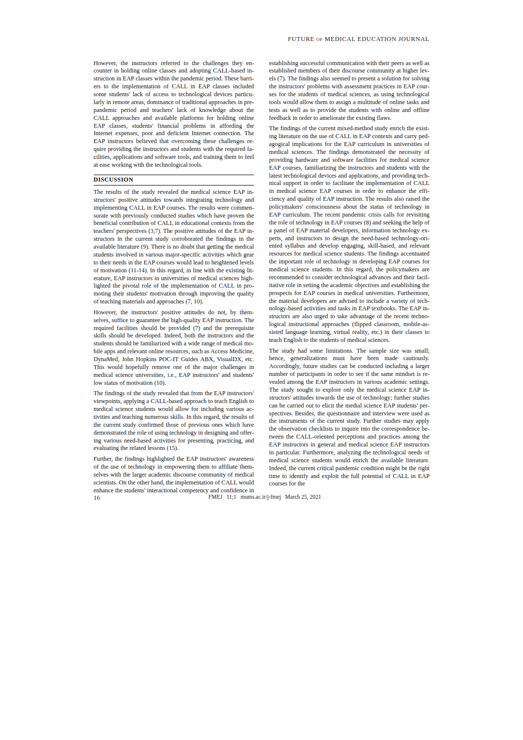FUTURE of MEDICAL EDUCATION JOURNAL
However, the instructors referred to the challenges they encounter in holding online classes and adopting CALL-based instruction in EAP classes within the pandemic period. These barriers to the implementation of CALL in EAP classes included some students' lack of access to technological devices particularly in remote areas, dominance of traditional approaches in pre-pandemic period and teachers' lack of knowledge about the CALL approaches and available platforms for holding online EAP classes, students' financial problems in affording the Internet expenses, poor and deficient Internet connection. The EAP instructors believed that overcoming these challenges require providing the instructors and students with the required facilities, applications and software tools, and training them to feel at ease working with the technological tools.
DISCUSSION
The results of the study revealed the medical science EAP instructors' positive attitudes towards integrating technology and implementing CALL in EAP courses. The results were commensurate with previously conducted studies which have proven the beneficial contribution of CALL in educational contexts from the teachers' perspectives (3,7). The positive attitudes of the EAP instructors in the current study corroborated the findings in the available literature (9). There is no doubt that getting the medical students involved in various major-specific activities which gear to their needs in the EAP courses would lead to heightened levels of motivation (11-14). In this regard, in line with the existing literature, EAP instructors in universities of medical sciences highlighted the pivotal role of the implementation of CALL in promoting their students' motivation through improving the quality of teaching materials and approaches (7, 10).
However, the instructors' positive attitudes do not, by themselves, suffice to guarantee the high-quality EAP instruction. The required facilities should be provided (7) and the prerequisite skills should be developed. Indeed, both the instructors and the students should be familiarized with a wide range of medical mobile apps and relevant online resources, such as Access Medicine, DynaMed, John Hopkins POC-IT Guides ABX, VisualDX, etc. This would hopefully remove one of the major challenges in medical science universities, i.e., EAP instructors' and students' low status of motivation (10).
The findings of the study revealed that from the EAP instructors' viewpoints, applying a CALL-based approach to teach English to medical science students would allow for including various activities and teaching numerous skills. In this regard, the results of the current study confirmed those of previous ones which have demonstrated the role of using technology in designing and offering various need-based activities for presenting, practicing, and evaluating the related lessons (15).
Further, the findings highlighted the EAP instructors' awareness of the use of technology in empowering them to affiliate themselves with the larger academic discourse community of medical scientists. On the other hand, the implementation of CALL would enhance the students' interactional competency and confidence in establishing successful communication with their peers as well as established members of their discourse community at higher levels (7). The findings also seemed to present a solution for solving the instructors' problems with assessment practices in EAP courses for the students of medical sciences, as using technological tools would allow them to assign a multitude of online tasks and tests as well as to provide the students with online and offline feedback in order to ameliorate the existing flaws.
The findings of the current mixed-method study enrich the existing literature on the use of CALL in EAP contexts and carry pedagogical implications for the EAP curriculum in universities of medical sciences. The findings demonstrated the necessity of providing hardware and software facilities for medical science EAP courses, familiarizing the instructors and students with the latest technological devices and applications, and providing technical support in order to facilitate the implementation of CALL in medical science EAP courses in order to enhance the efficiency and quality of EAP instruction. The results also raised the policymakers' consciousness about the status of technology in EAP curriculum. The recent pandemic crisis calls for revisiting the role of technology in EAP courses (8) and seeking the help of a panel of EAP material developers, information technology experts, and instructors to design the need-based technology-oriented syllabus and develop engaging, skill-based, and relevant resources for medical science students. The findings accentuated the important role of technology in developing EAP courses for medical science students. In this regard, the policymakers are recommended to consider technological advances and their facilitative role in setting the academic objectives and establishing the prospects for EAP courses in medical universities. Furthermore, the material developers are advised to include a variety of technology-based activities and tasks in EAP textbooks. The EAP instructors are also urged to take advantage of the recent technological instructional approaches (flipped classroom, mobile-assisted language learning, virtual reality, etc.) in their classes to teach English to the students of medical sciences.
The study had some limitations. The sample size was small; hence, generalizations must have been made cautiously. Accordingly, future studies can be conducted including a larger number of participants in order to see if the same mindset is revealed among the EAP instructors in various academic settings. The study sought to explore only the medical science EAP instructors' attitudes towards the use of technology; further studies can be carried out to elicit the medial science EAP students' perspectives. Besides, the questionnaire and interview were used as the instruments of the current study. Further studies may apply the observation checklists to inquire into the correspondence between the CALL-oriented perceptions and practices among the EAP instructors in general and medical science EAP instructors in particular. Furthermore, analyzing the technological needs of medical science students would enrich the available literature. Indeed, the current critical pandemic condition might be the right time to identify and exploit the full potential of CALL in EAP courses for the
16
FMEJ 11;1 mums.ac.ir/j-fmej March 25, 2021